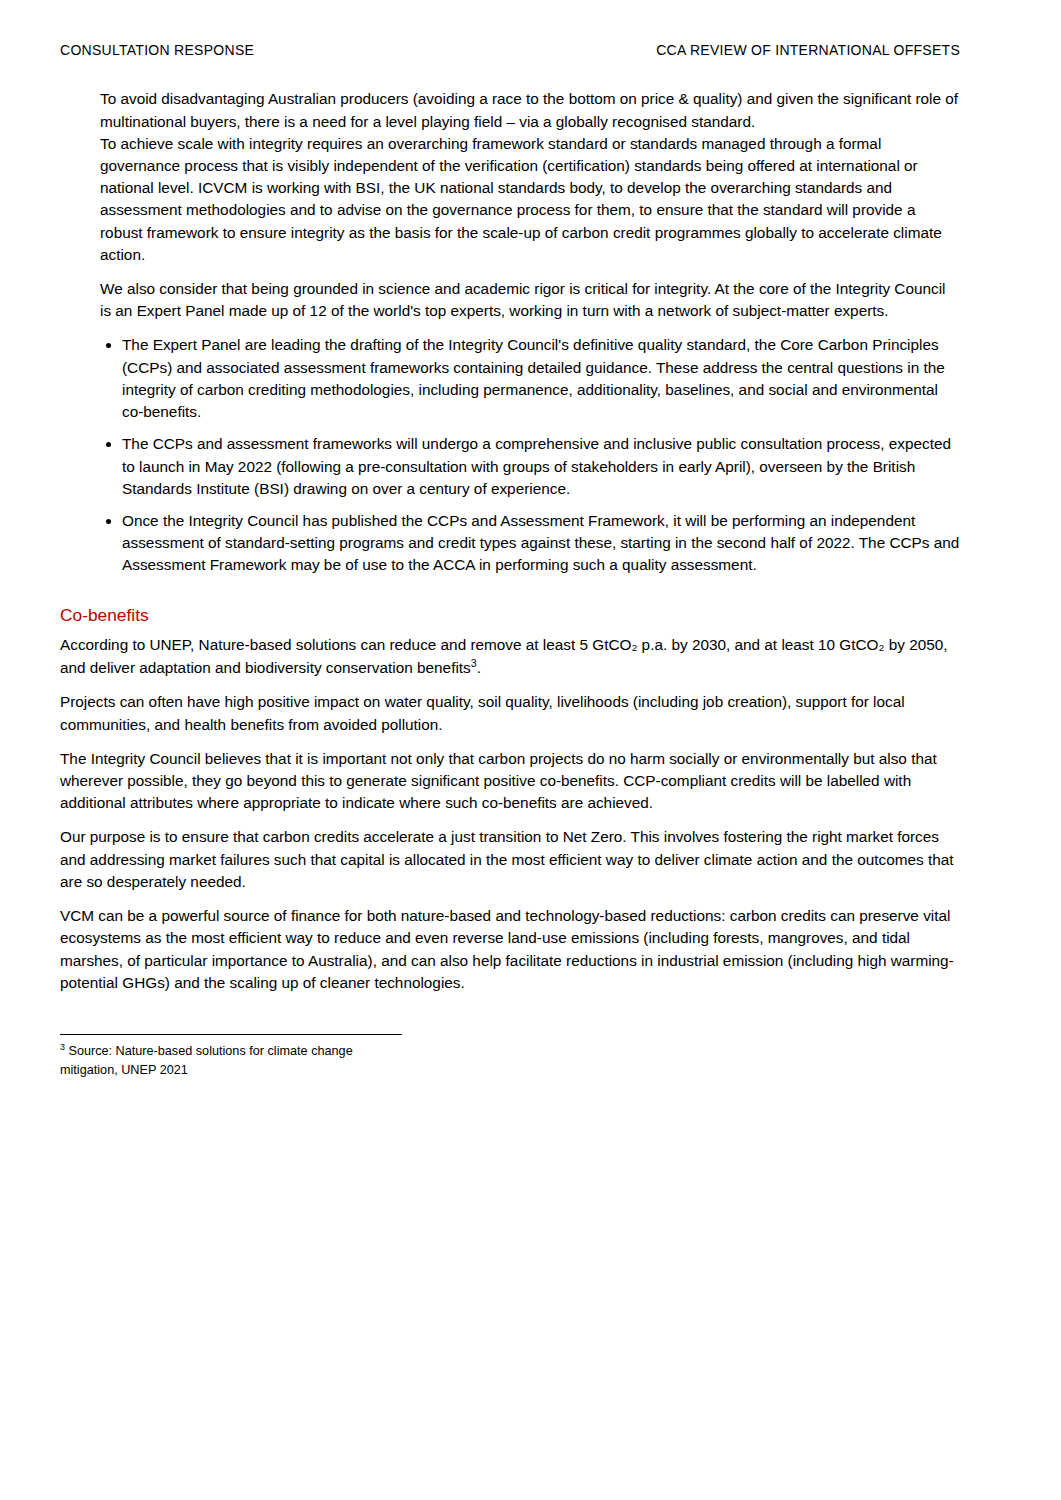CONSULTATION RESPONSE CCA REVIEW OF INTERNATIONAL OFFSETS
To avoid disadvantaging Australian producers (avoiding a race to the bottom on price & quality) and given the significant role of multinational buyers, there is a need for a level playing field – via a globally recognised standard.
To achieve scale with integrity requires an overarching framework standard or standards managed through a formal governance process that is visibly independent of the verification (certification) standards being offered at international or national level. ICVCM is working with BSI, the UK national standards body, to develop the overarching standards and assessment methodologies and to advise on the governance process for them, to ensure that the standard will provide a robust framework to ensure integrity as the basis for the scale-up of carbon credit programmes globally to accelerate climate action.
We also consider that being grounded in science and academic rigor is critical for integrity. At the core of the Integrity Council is an Expert Panel made up of 12 of the world's top experts, working in turn with a network of subject-matter experts.
The Expert Panel are leading the drafting of the Integrity Council's definitive quality standard, the Core Carbon Principles (CCPs) and associated assessment frameworks containing detailed guidance. These address the central questions in the integrity of carbon crediting methodologies, including permanence, additionality, baselines, and social and environmental co-benefits.
The CCPs and assessment frameworks will undergo a comprehensive and inclusive public consultation process, expected to launch in May 2022 (following a pre-consultation with groups of stakeholders in early April), overseen by the British Standards Institute (BSI) drawing on over a century of experience.
Once the Integrity Council has published the CCPs and Assessment Framework, it will be performing an independent assessment of standard-setting programs and credit types against these, starting in the second half of 2022. The CCPs and Assessment Framework may be of use to the ACCA in performing such a quality assessment.
Co-benefits
According to UNEP, Nature-based solutions can reduce and remove at least 5 GtCO₂ p.a. by 2030, and at least 10 GtCO₂ by 2050, and deliver adaptation and biodiversity conservation benefits3.
Projects can often have high positive impact on water quality, soil quality, livelihoods (including job creation), support for local communities, and health benefits from avoided pollution.
The Integrity Council believes that it is important not only that carbon projects do no harm socially or environmentally but also that wherever possible, they go beyond this to generate significant positive co-benefits. CCP-compliant credits will be labelled with additional attributes where appropriate to indicate where such co-benefits are achieved.
Our purpose is to ensure that carbon credits accelerate a just transition to Net Zero. This involves fostering the right market forces and addressing market failures such that capital is allocated in the most efficient way to deliver climate action and the outcomes that are so desperately needed.
VCM can be a powerful source of finance for both nature-based and technology-based reductions: carbon credits can preserve vital ecosystems as the most efficient way to reduce and even reverse land-use emissions (including forests, mangroves, and tidal marshes, of particular importance to Australia), and can also help facilitate reductions in industrial emission (including high warming-potential GHGs) and the scaling up of cleaner technologies.
3 Source: Nature-based solutions for climate change mitigation, UNEP 2021